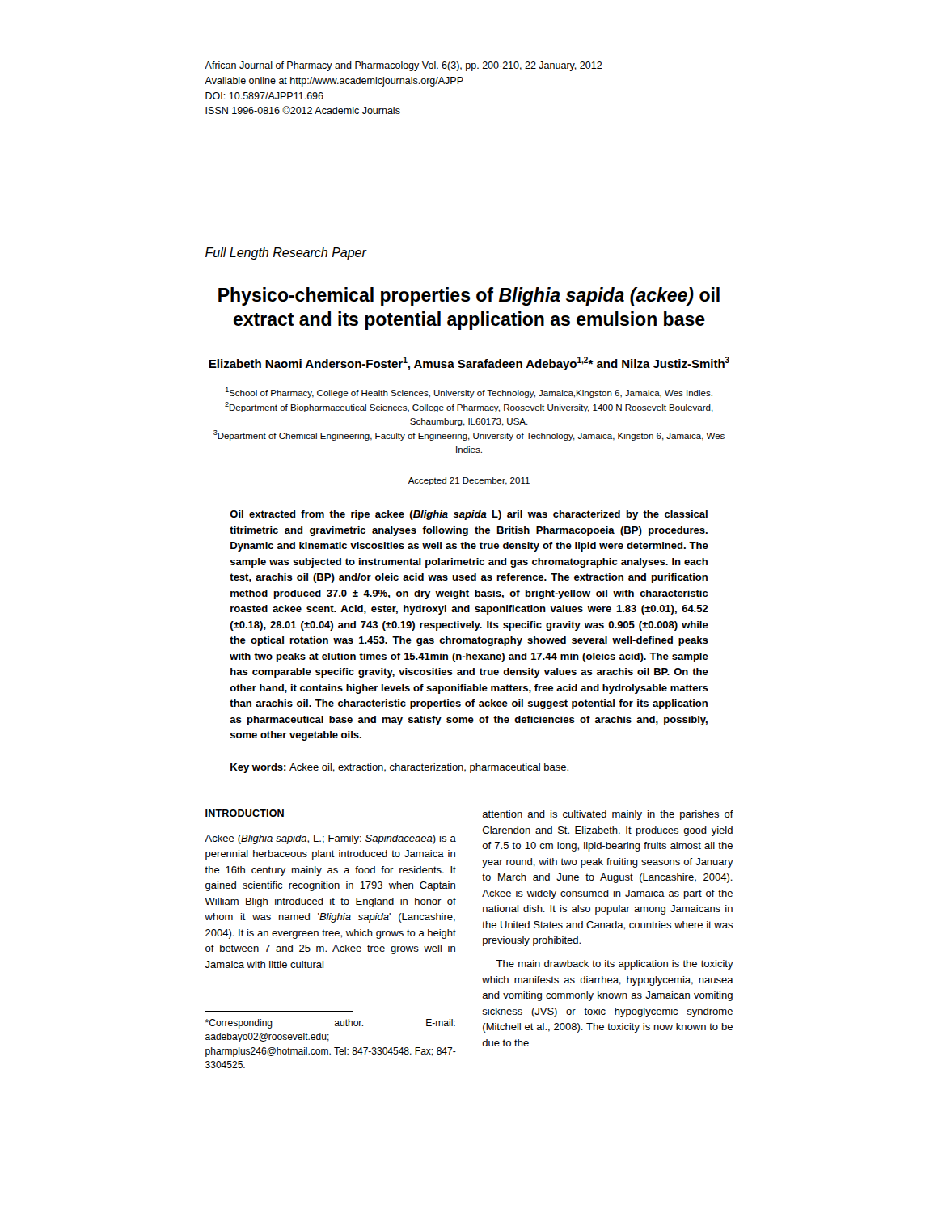African Journal of Pharmacy and Pharmacology Vol. 6(3), pp. 200-210, 22 January, 2012
Available online at http://www.academicjournals.org/AJPP
DOI: 10.5897/AJPP11.696
ISSN 1996-0816 ©2012 Academic Journals
Full Length Research Paper
Physico-chemical properties of Blighia sapida (ackee) oil extract and its potential application as emulsion base
Elizabeth Naomi Anderson-Foster1, Amusa Sarafadeen Adebayo1,2* and Nilza Justiz-Smith3
1School of Pharmacy, College of Health Sciences, University of Technology, Jamaica,Kingston 6, Jamaica, Wes Indies.
2Department of Biopharmaceutical Sciences, College of Pharmacy, Roosevelt University, 1400 N Roosevelt Boulevard, Schaumburg, IL60173, USA.
3Department of Chemical Engineering, Faculty of Engineering, University of Technology, Jamaica, Kingston 6, Jamaica, Wes Indies.
Accepted 21 December, 2011
Oil extracted from the ripe ackee (Blighia sapida L) aril was characterized by the classical titrimetric and gravimetric analyses following the British Pharmacopoeia (BP) procedures. Dynamic and kinematic viscosities as well as the true density of the lipid were determined. The sample was subjected to instrumental polarimetric and gas chromatographic analyses. In each test, arachis oil (BP) and/or oleic acid was used as reference. The extraction and purification method produced 37.0 ± 4.9%, on dry weight basis, of bright-yellow oil with characteristic roasted ackee scent. Acid, ester, hydroxyl and saponification values were 1.83 (±0.01), 64.52 (±0.18), 28.01 (±0.04) and 743 (±0.19) respectively. Its specific gravity was 0.905 (±0.008) while the optical rotation was 1.453. The gas chromatography showed several well-defined peaks with two peaks at elution times of 15.41min (n-hexane) and 17.44 min (oleics acid). The sample has comparable specific gravity, viscosities and true density values as arachis oil BP. On the other hand, it contains higher levels of saponifiable matters, free acid and hydrolysable matters than arachis oil. The characteristic properties of ackee oil suggest potential for its application as pharmaceutical base and may satisfy some of the deficiencies of arachis and, possibly, some other vegetable oils.
Key words: Ackee oil, extraction, characterization, pharmaceutical base.
INTRODUCTION
Ackee (Blighia sapida, L.; Family: Sapindaceaea) is a perennial herbaceous plant introduced to Jamaica in the 16th century mainly as a food for residents. It gained scientific recognition in 1793 when Captain William Bligh introduced it to England in honor of whom it was named 'Blighia sapida' (Lancashire, 2004). It is an evergreen tree, which grows to a height of between 7 and 25 m. Ackee tree grows well in Jamaica with little cultural
*Corresponding author. E-mail: aadebayo02@roosevelt.edu; pharmplus246@hotmail.com. Tel: 847-3304548. Fax; 847-3304525.
attention and is cultivated mainly in the parishes of Clarendon and St. Elizabeth. It produces good yield of 7.5 to 10 cm long, lipid-bearing fruits almost all the year round, with two peak fruiting seasons of January to March and June to August (Lancashire, 2004). Ackee is widely consumed in Jamaica as part of the national dish. It is also popular among Jamaicans in the United States and Canada, countries where it was previously prohibited.
The main drawback to its application is the toxicity which manifests as diarrhea, hypoglycemia, nausea and vomiting commonly known as Jamaican vomiting sickness (JVS) or toxic hypoglycemic syndrome (Mitchell et al., 2008). The toxicity is now known to be due to the